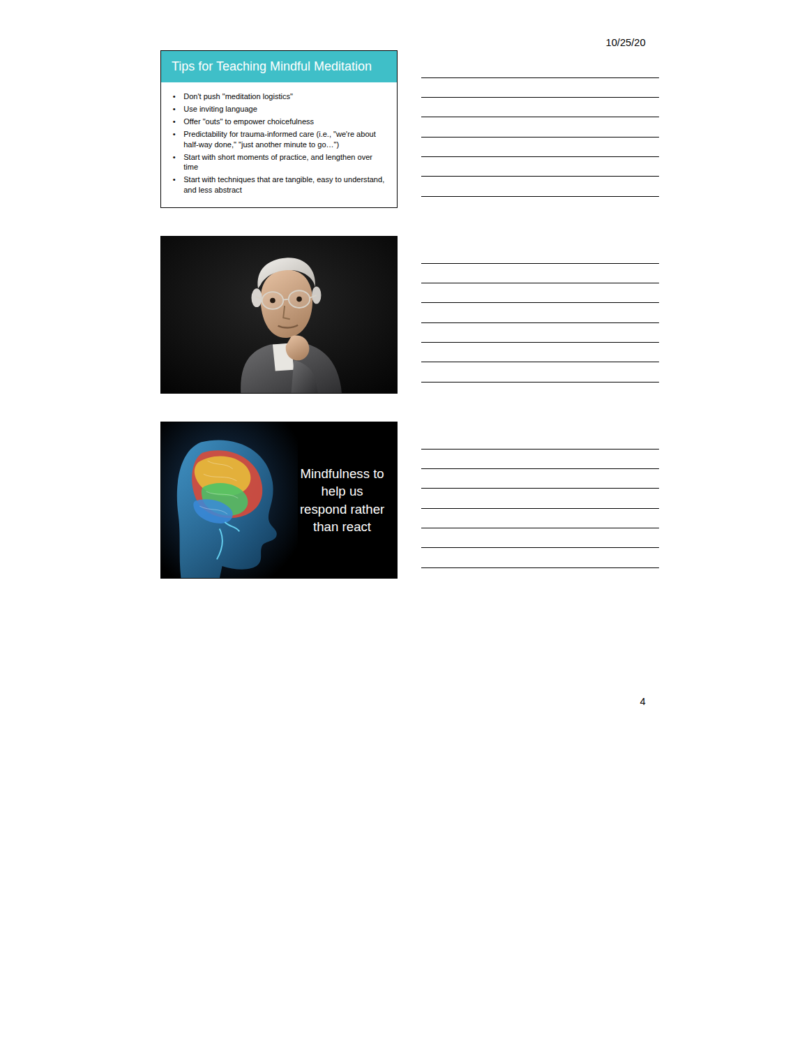10/25/20
Tips for Teaching Mindful Meditation
Don't push "meditation logistics"
Use inviting language
Offer "outs" to empower choicefulness
Predictability for trauma-informed care (i.e., "we're about half-way done," "just another minute to go…")
Start with short moments of practice, and lengthen over time
Start with techniques that are tangible, easy to understand, and less abstract
Mindfulness to help us respond rather than react
4